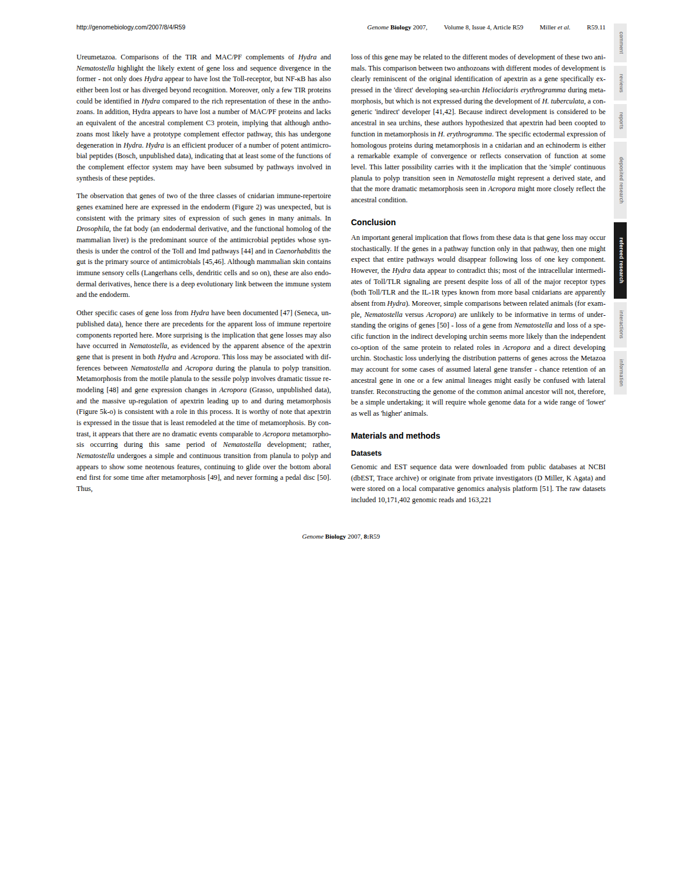http://genomebiology.com/2007/8/4/R59 Genome Biology 2007, Volume 8, Issue 4, Article R59 Miller et al. R59.11
Ureumetazoa. Comparisons of the TIR and MAC/PF complements of Hydra and Nematostella highlight the likely extent of gene loss and sequence divergence in the former - not only does Hydra appear to have lost the Toll-receptor, but NF-κB has also either been lost or has diverged beyond recognition. Moreover, only a few TIR proteins could be identified in Hydra compared to the rich representation of these in the anthozoans. In addition, Hydra appears to have lost a number of MAC/PF proteins and lacks an equivalent of the ancestral complement C3 protein, implying that although anthozoans most likely have a prototype complement effector pathway, this has undergone degeneration in Hydra. Hydra is an efficient producer of a number of potent antimicrobial peptides (Bosch, unpublished data), indicating that at least some of the functions of the complement effector system may have been subsumed by pathways involved in synthesis of these peptides.
The observation that genes of two of the three classes of cnidarian immune-repertoire genes examined here are expressed in the endoderm (Figure 2) was unexpected, but is consistent with the primary sites of expression of such genes in many animals. In Drosophila, the fat body (an endodermal derivative, and the functional homolog of the mammalian liver) is the predominant source of the antimicrobial peptides whose synthesis is under the control of the Toll and Imd pathways [44] and in Caenorhabditis the gut is the primary source of antimicrobials [45,46]. Although mammalian skin contains immune sensory cells (Langerhans cells, dendritic cells and so on), these are also endodermal derivatives, hence there is a deep evolutionary link between the immune system and the endoderm.
Other specific cases of gene loss from Hydra have been documented [47] (Seneca, unpublished data), hence there are precedents for the apparent loss of immune repertoire components reported here. More surprising is the implication that gene losses may also have occurred in Nematostella, as evidenced by the apparent absence of the apextrin gene that is present in both Hydra and Acropora. This loss may be associated with differences between Nematostella and Acropora during the planula to polyp transition. Metamorphosis from the motile planula to the sessile polyp involves dramatic tissue remodeling [48] and gene expression changes in Acropora (Grasso, unpublished data), and the massive up-regulation of apextrin leading up to and during metamorphosis (Figure 5k-o) is consistent with a role in this process. It is worthy of note that apextrin is expressed in the tissue that is least remodeled at the time of metamorphosis. By contrast, it appears that there are no dramatic events comparable to Acropora metamorphosis occurring during this same period of Nematostella development; rather, Nematostella undergoes a simple and continuous transition from planula to polyp and appears to show some neotenous features, continuing to glide over the bottom aboral end first for some time after metamorphosis [49], and never forming a pedal disc [50]. Thus,
loss of this gene may be related to the different modes of development of these two animals. This comparison between two anthozoans with different modes of development is clearly reminiscent of the original identification of apextrin as a gene specifically expressed in the 'direct' developing sea-urchin Heliocidaris erythrogramma during metamorphosis, but which is not expressed during the development of H. tuberculata, a congeneric 'indirect' developer [41,42]. Because indirect development is considered to be ancestral in sea urchins, these authors hypothesized that apextrin had been coopted to function in metamorphosis in H. erythrogramma. The specific ectodermal expression of homologous proteins during metamorphosis in a cnidarian and an echinoderm is either a remarkable example of convergence or reflects conservation of function at some level. This latter possibility carries with it the implication that the 'simple' continuous planula to polyp transition seen in Nematostella might represent a derived state, and that the more dramatic metamorphosis seen in Acropora might more closely reflect the ancestral condition.
Conclusion
An important general implication that flows from these data is that gene loss may occur stochastically. If the genes in a pathway function only in that pathway, then one might expect that entire pathways would disappear following loss of one key component. However, the Hydra data appear to contradict this; most of the intracellular intermediates of Toll/TLR signaling are present despite loss of all of the major receptor types (both Toll/TLR and the IL-1R types known from more basal cnidarians are apparently absent from Hydra). Moreover, simple comparisons between related animals (for example, Nematostella versus Acropora) are unlikely to be informative in terms of understanding the origins of genes [50] - loss of a gene from Nematostella and loss of a specific function in the indirect developing urchin seems more likely than the independent co-option of the same protein to related roles in Acropora and a direct developing urchin. Stochastic loss underlying the distribution patterns of genes across the Metazoa may account for some cases of assumed lateral gene transfer - chance retention of an ancestral gene in one or a few animal lineages might easily be confused with lateral transfer. Reconstructing the genome of the common animal ancestor will not, therefore, be a simple undertaking; it will require whole genome data for a wide range of 'lower' as well as 'higher' animals.
Materials and methods
Datasets
Genomic and EST sequence data were downloaded from public databases at NCBI (dbEST, Trace archive) or originate from private investigators (D Miller, K Agata) and were stored on a local comparative genomics analysis platform [51]. The raw datasets included 10,171,402 genomic reads and 163,221
Genome Biology 2007, 8: R59
comment
reviews
reports
deposited research
refereed research
interactions
information